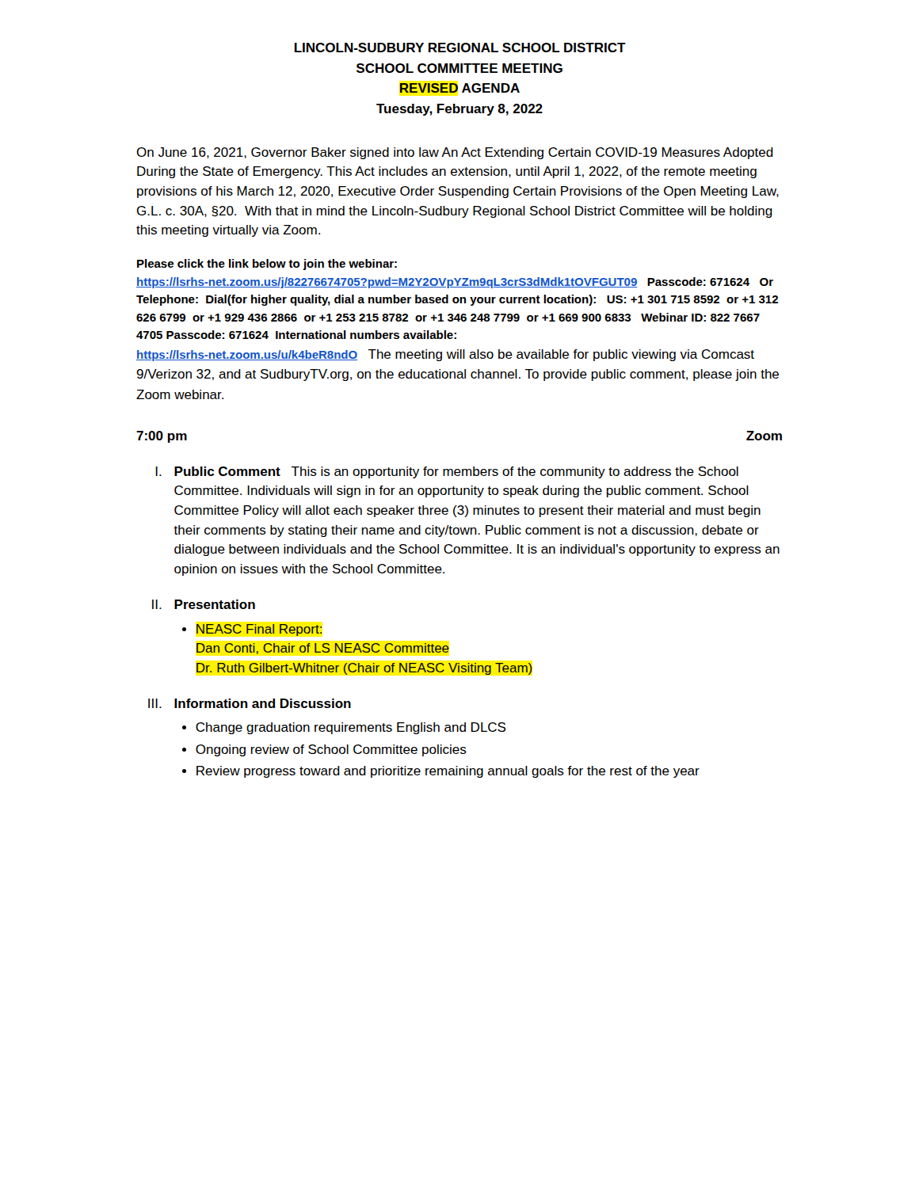LINCOLN-SUDBURY REGIONAL SCHOOL DISTRICT
SCHOOL COMMITTEE MEETING
REVISED AGENDA
Tuesday, February 8, 2022
On June 16, 2021, Governor Baker signed into law An Act Extending Certain COVID-19 Measures Adopted During the State of Emergency. This Act includes an extension, until April 1, 2022, of the remote meeting provisions of his March 12, 2020, Executive Order Suspending Certain Provisions of the Open Meeting Law, G.L. c. 30A, §20. With that in mind the Lincoln-Sudbury Regional School District Committee will be holding this meeting virtually via Zoom.
Please click the link below to join the webinar:
https://lsrhs-net.zoom.us/j/82276674705?pwd=M2Y2OVpYZm9qL3crS3dMdk1tOVFGUT09 Passcode: 671624 Or Telephone: Dial(for higher quality, dial a number based on your current location): US: +1 301 715 8592 or +1 312 626 6799 or +1 929 436 2866 or +1 253 215 8782 or +1 346 248 7799 or +1 669 900 6833 Webinar ID: 822 7667 4705 Passcode: 671624 International numbers available:
https://lsrhs-net.zoom.us/u/k4beR8ndO The meeting will also be available for public viewing via Comcast 9/Verizon 32, and at SudburyTV.org, on the educational channel. To provide public comment, please join the Zoom webinar.
7:00 pm Zoom
Public Comment This is an opportunity for members of the community to address the School Committee. Individuals will sign in for an opportunity to speak during the public comment. School Committee Policy will allot each speaker three (3) minutes to present their material and must begin their comments by stating their name and city/town. Public comment is not a discussion, debate or dialogue between individuals and the School Committee. It is an individual's opportunity to express an opinion on issues with the School Committee.
Presentation
NEASC Final Report:
Dan Conti, Chair of LS NEASC Committee
Dr. Ruth Gilbert-Whitner (Chair of NEASC Visiting Team)
Information and Discussion
Change graduation requirements English and DLCS
Ongoing review of School Committee policies
Review progress toward and prioritize remaining annual goals for the rest of the year